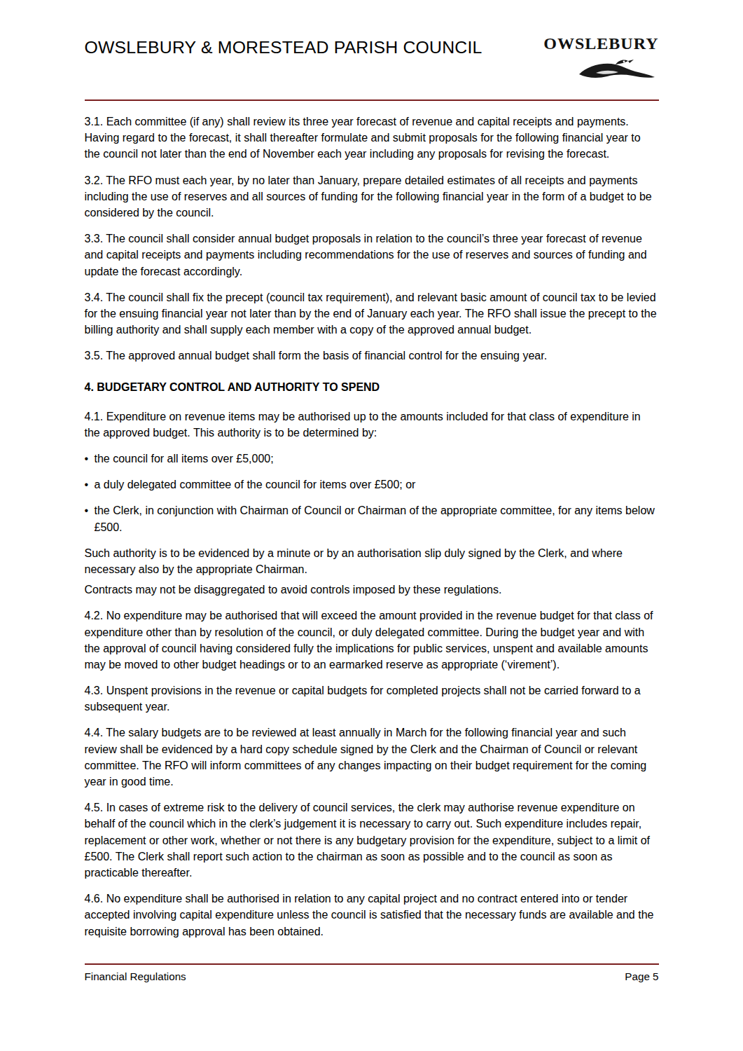OWSLEBURY
OWSLEBURY & MORESTEAD PARISH COUNCIL
3.1. Each committee (if any) shall review its three year forecast of revenue and capital receipts and payments. Having regard to the forecast, it shall thereafter formulate and submit proposals for the following financial year to the council not later than the end of November each year including any proposals for revising the forecast.
3.2. The RFO must each year, by no later than January, prepare detailed estimates of all receipts and payments including the use of reserves and all sources of funding for the following financial year in the form of a budget to be considered by the council.
3.3. The council shall consider annual budget proposals in relation to the council’s three year forecast of revenue and capital receipts and payments including recommendations for the use of reserves and sources of funding and update the forecast accordingly.
3.4. The council shall fix the precept (council tax requirement), and relevant basic amount of council tax to be levied for the ensuing financial year not later than by the end of January each year. The RFO shall issue the precept to the billing authority and shall supply each member with a copy of the approved annual budget.
3.5. The approved annual budget shall form the basis of financial control for the ensuing year.
4. BUDGETARY CONTROL AND AUTHORITY TO SPEND
4.1. Expenditure on revenue items may be authorised up to the amounts included for that class of expenditure in the approved budget. This authority is to be determined by:
the council for all items over £5,000;
a duly delegated committee of the council for items over £500; or
the Clerk, in conjunction with Chairman of Council or Chairman of the appropriate committee, for any items below £500.
Such authority is to be evidenced by a minute or by an authorisation slip duly signed by the Clerk, and where necessary also by the appropriate Chairman.
Contracts may not be disaggregated to avoid controls imposed by these regulations.
4.2. No expenditure may be authorised that will exceed the amount provided in the revenue budget for that class of expenditure other than by resolution of the council, or duly delegated committee. During the budget year and with the approval of council having considered fully the implications for public services, unspent and available amounts may be moved to other budget headings or to an earmarked reserve as appropriate (‘virement’).
4.3. Unspent provisions in the revenue or capital budgets for completed projects shall not be carried forward to a subsequent year.
4.4. The salary budgets are to be reviewed at least annually in March for the following financial year and such review shall be evidenced by a hard copy schedule signed by the Clerk and the Chairman of Council or relevant committee. The RFO will inform committees of any changes impacting on their budget requirement for the coming year in good time.
4.5. In cases of extreme risk to the delivery of council services, the clerk may authorise revenue expenditure on behalf of the council which in the clerk’s judgement it is necessary to carry out. Such expenditure includes repair, replacement or other work, whether or not there is any budgetary provision for the expenditure, subject to a limit of £500. The Clerk shall report such action to the chairman as soon as possible and to the council as soon as practicable thereafter.
4.6. No expenditure shall be authorised in relation to any capital project and no contract entered into or tender accepted involving capital expenditure unless the council is satisfied that the necessary funds are available and the requisite borrowing approval has been obtained.
Financial Regulations Page 5